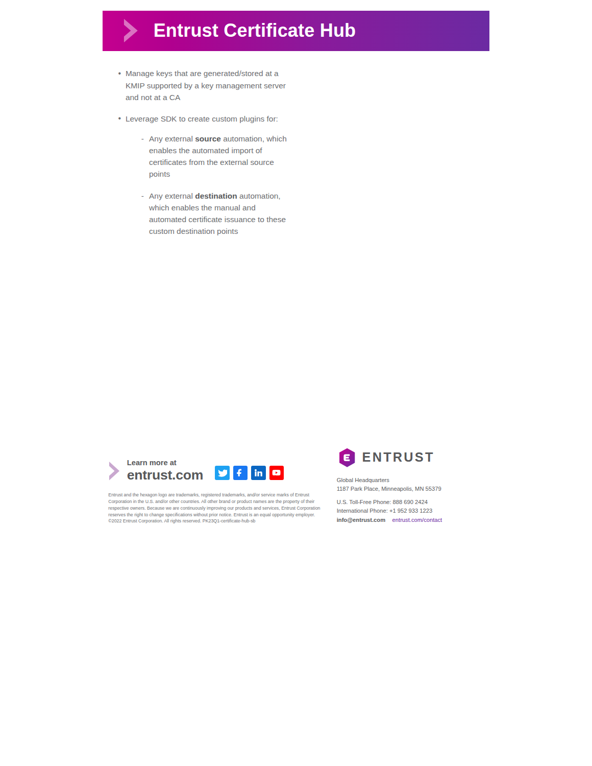Entrust Certificate Hub
Manage keys that are generated/stored at a KMIP supported by a key management server and not at a CA
Leverage SDK to create custom plugins for:
Any external source automation, which enables the automated import of certificates from the external source points
Any external destination automation, which enables the manual and automated certificate issuance to these custom destination points
Learn more at entrust.com
Entrust and the hexagon logo are trademarks, registered trademarks, and/or service marks of Entrust Corporation in the U.S. and/or other countries. All other brand or product names are the property of their respective owners. Because we are continuously improving our products and services, Entrust Corporation reserves the right to change specifications without prior notice. Entrust is an equal opportunity employer.
©2022 Entrust Corporation. All rights reserved. PK23Q1-certificate-hub-sb
ENTRUST
Global Headquarters
1187 Park Place, Minneapolis, MN 55379
U.S. Toll-Free Phone: 888 690 2424
International Phone: +1 952 933 1223
info@entrust.com entrust.com/contact